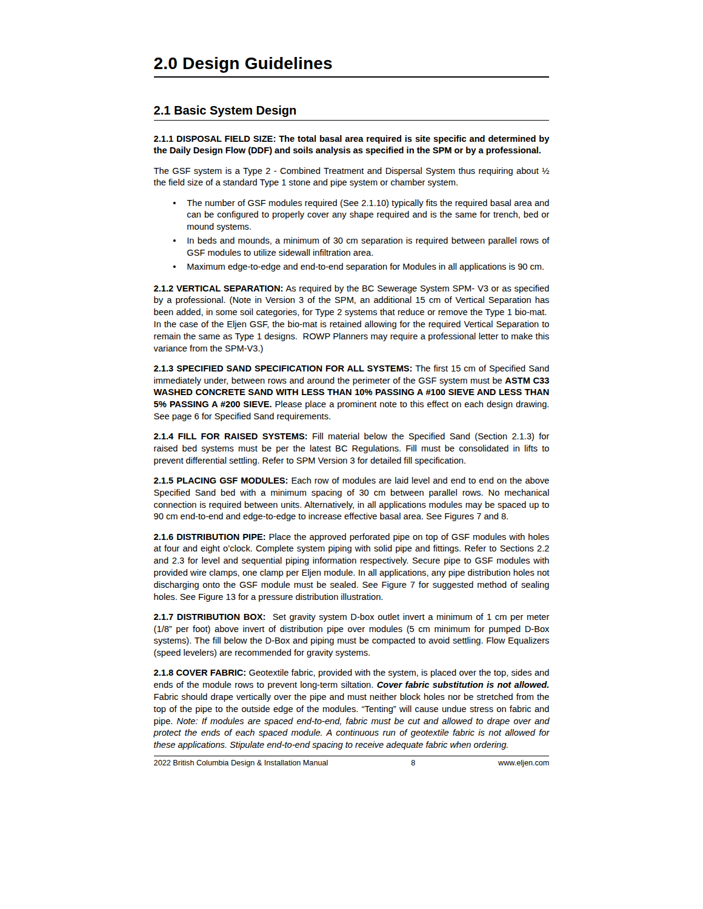2.0 Design Guidelines
2.1 Basic System Design
2.1.1 DISPOSAL FIELD SIZE: The total basal area required is site specific and determined by the Daily Design Flow (DDF) and soils analysis as specified in the SPM or by a professional.
The GSF system is a Type 2 - Combined Treatment and Dispersal System thus requiring about ½ the field size of a standard Type 1 stone and pipe system or chamber system.
The number of GSF modules required (See 2.1.10) typically fits the required basal area and can be configured to properly cover any shape required and is the same for trench, bed or mound systems.
In beds and mounds, a minimum of 30 cm separation is required between parallel rows of GSF modules to utilize sidewall infiltration area.
Maximum edge-to-edge and end-to-end separation for Modules in all applications is 90 cm.
2.1.2 VERTICAL SEPARATION: As required by the BC Sewerage System SPM- V3 or as specified by a professional. (Note in Version 3 of the SPM, an additional 15 cm of Vertical Separation has been added, in some soil categories, for Type 2 systems that reduce or remove the Type 1 bio-mat. In the case of the Eljen GSF, the bio-mat is retained allowing for the required Vertical Separation to remain the same as Type 1 designs. ROWP Planners may require a professional letter to make this variance from the SPM-V3.)
2.1.3 SPECIFIED SAND SPECIFICATION FOR ALL SYSTEMS: The first 15 cm of Specified Sand immediately under, between rows and around the perimeter of the GSF system must be ASTM C33 WASHED CONCRETE SAND WITH LESS THAN 10% PASSING A #100 SIEVE AND LESS THAN 5% PASSING A #200 SIEVE. Please place a prominent note to this effect on each design drawing. See page 6 for Specified Sand requirements.
2.1.4 FILL FOR RAISED SYSTEMS: Fill material below the Specified Sand (Section 2.1.3) for raised bed systems must be per the latest BC Regulations. Fill must be consolidated in lifts to prevent differential settling. Refer to SPM Version 3 for detailed fill specification.
2.1.5 PLACING GSF MODULES: Each row of modules are laid level and end to end on the above Specified Sand bed with a minimum spacing of 30 cm between parallel rows. No mechanical connection is required between units. Alternatively, in all applications modules may be spaced up to 90 cm end-to-end and edge-to-edge to increase effective basal area. See Figures 7 and 8.
2.1.6 DISTRIBUTION PIPE: Place the approved perforated pipe on top of GSF modules with holes at four and eight o’clock. Complete system piping with solid pipe and fittings. Refer to Sections 2.2 and 2.3 for level and sequential piping information respectively. Secure pipe to GSF modules with provided wire clamps, one clamp per Eljen module. In all applications, any pipe distribution holes not discharging onto the GSF module must be sealed. See Figure 7 for suggested method of sealing holes. See Figure 13 for a pressure distribution illustration.
2.1.7 DISTRIBUTION BOX: Set gravity system D-box outlet invert a minimum of 1 cm per meter (1/8” per foot) above invert of distribution pipe over modules (5 cm minimum for pumped D-Box systems). The fill below the D-Box and piping must be compacted to avoid settling. Flow Equalizers (speed levelers) are recommended for gravity systems.
2.1.8 COVER FABRIC: Geotextile fabric, provided with the system, is placed over the top, sides and ends of the module rows to prevent long-term siltation. Cover fabric substitution is not allowed. Fabric should drape vertically over the pipe and must neither block holes nor be stretched from the top of the pipe to the outside edge of the modules. “Tenting” will cause undue stress on fabric and pipe. Note: If modules are spaced end-to-end, fabric must be cut and allowed to drape over and protect the ends of each spaced module. A continuous run of geotextile fabric is not allowed for these applications. Stipulate end-to-end spacing to receive adequate fabric when ordering.
2022 British Columbia Design & Installation Manual 8 www.eljen.com